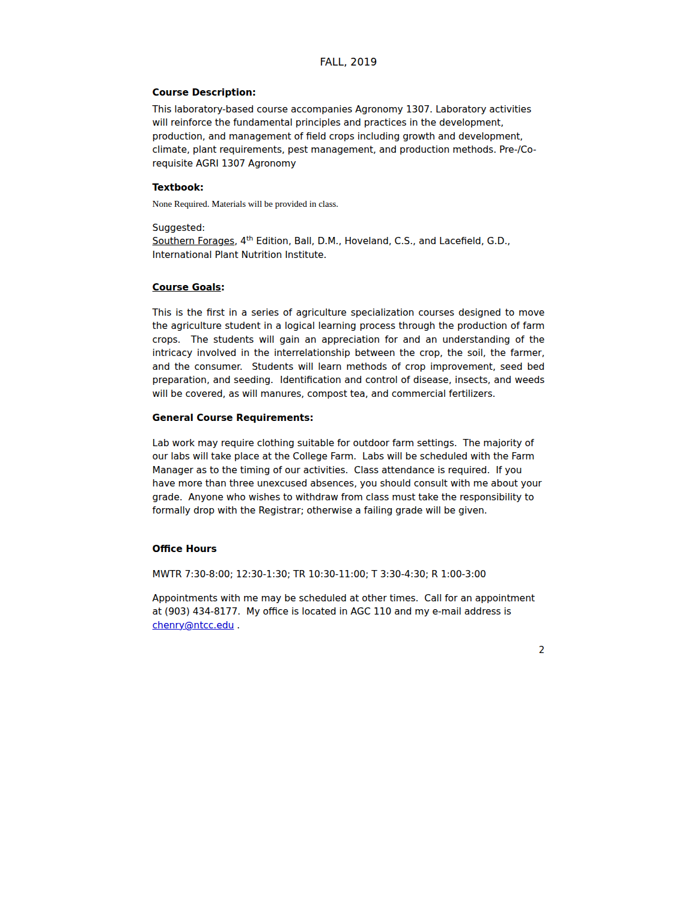FALL, 2019
Course Description:
This laboratory-based course accompanies Agronomy 1307. Laboratory activities will reinforce the fundamental principles and practices in the development, production, and management of field crops including growth and development, climate, plant requirements, pest management, and production methods. Pre-/Co-requisite AGRI 1307 Agronomy
Textbook:
None Required. Materials will be provided in class.
Suggested:
Southern Forages, 4th Edition, Ball, D.M., Hoveland, C.S., and Lacefield, G.D., International Plant Nutrition Institute.
Course Goals:
This is the first in a series of agriculture specialization courses designed to move the agriculture student in a logical learning process through the production of farm crops. The students will gain an appreciation for and an understanding of the intricacy involved in the interrelationship between the crop, the soil, the farmer, and the consumer. Students will learn methods of crop improvement, seed bed preparation, and seeding. Identification and control of disease, insects, and weeds will be covered, as will manures, compost tea, and commercial fertilizers.
General Course Requirements:
Lab work may require clothing suitable for outdoor farm settings. The majority of our labs will take place at the College Farm. Labs will be scheduled with the Farm Manager as to the timing of our activities. Class attendance is required. If you have more than three unexcused absences, you should consult with me about your grade. Anyone who wishes to withdraw from class must take the responsibility to formally drop with the Registrar; otherwise a failing grade will be given.
Office Hours
MWTR 7:30-8:00; 12:30-1:30; TR 10:30-11:00; T 3:30-4:30; R 1:00-3:00
Appointments with me may be scheduled at other times. Call for an appointment at (903) 434-8177. My office is located in AGC 110 and my e-mail address is chenry@ntcc.edu .
2